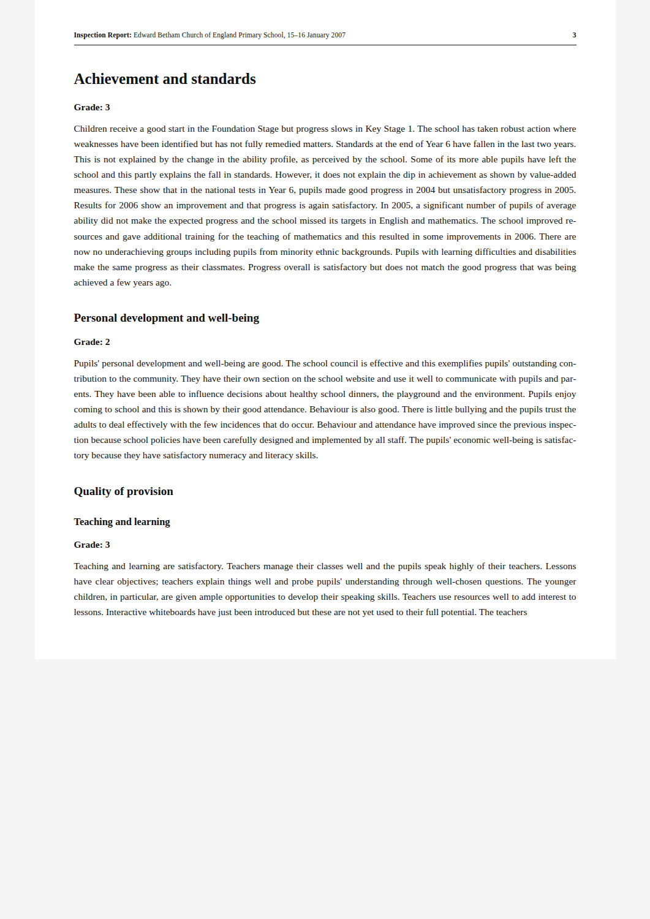Inspection Report: Edward Betham Church of England Primary School, 15–16 January 2007 3
Achievement and standards
Grade: 3
Children receive a good start in the Foundation Stage but progress slows in Key Stage 1. The school has taken robust action where weaknesses have been identified but has not fully remedied matters. Standards at the end of Year 6 have fallen in the last two years. This is not explained by the change in the ability profile, as perceived by the school. Some of its more able pupils have left the school and this partly explains the fall in standards. However, it does not explain the dip in achievement as shown by value-added measures. These show that in the national tests in Year 6, pupils made good progress in 2004 but unsatisfactory progress in 2005. Results for 2006 show an improvement and that progress is again satisfactory. In 2005, a significant number of pupils of average ability did not make the expected progress and the school missed its targets in English and mathematics. The school improved resources and gave additional training for the teaching of mathematics and this resulted in some improvements in 2006. There are now no underachieving groups including pupils from minority ethnic backgrounds. Pupils with learning difficulties and disabilities make the same progress as their classmates. Progress overall is satisfactory but does not match the good progress that was being achieved a few years ago.
Personal development and well-being
Grade: 2
Pupils' personal development and well-being are good. The school council is effective and this exemplifies pupils' outstanding contribution to the community. They have their own section on the school website and use it well to communicate with pupils and parents. They have been able to influence decisions about healthy school dinners, the playground and the environment. Pupils enjoy coming to school and this is shown by their good attendance. Behaviour is also good. There is little bullying and the pupils trust the adults to deal effectively with the few incidences that do occur. Behaviour and attendance have improved since the previous inspection because school policies have been carefully designed and implemented by all staff. The pupils' economic well-being is satisfactory because they have satisfactory numeracy and literacy skills.
Quality of provision
Teaching and learning
Grade: 3
Teaching and learning are satisfactory. Teachers manage their classes well and the pupils speak highly of their teachers. Lessons have clear objectives; teachers explain things well and probe pupils' understanding through well-chosen questions. The younger children, in particular, are given ample opportunities to develop their speaking skills. Teachers use resources well to add interest to lessons. Interactive whiteboards have just been introduced but these are not yet used to their full potential. The teachers